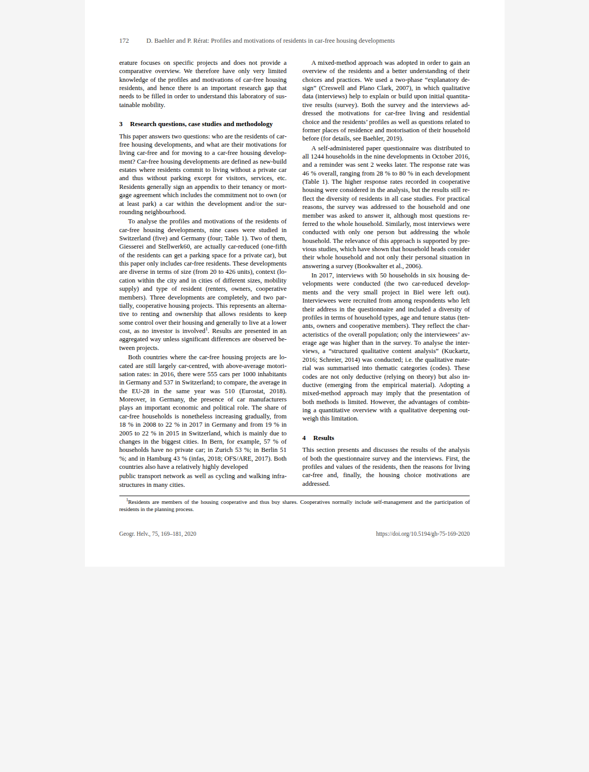172 D. Baehler and P. Rérat: Profiles and motivations of residents in car-free housing developments
erature focuses on specific projects and does not provide a comparative overview. We therefore have only very limited knowledge of the profiles and motivations of car-free housing residents, and hence there is an important research gap that needs to be filled in order to understand this laboratory of sustainable mobility.
3 Research questions, case studies and methodology
This paper answers two questions: who are the residents of car-free housing developments, and what are their motivations for living car-free and for moving to a car-free housing development? Car-free housing developments are defined as new-build estates where residents commit to living without a private car and thus without parking except for visitors, services, etc. Residents generally sign an appendix to their tenancy or mortgage agreement which includes the commitment not to own (or at least park) a car within the development and/or the surrounding neighbourhood.
To analyse the profiles and motivations of the residents of car-free housing developments, nine cases were studied in Switzerland (five) and Germany (four; Table 1). Two of them, Giesserei and Stellwerk60, are actually car-reduced (one-fifth of the residents can get a parking space for a private car), but this paper only includes car-free residents. These developments are diverse in terms of size (from 20 to 426 units), context (location within the city and in cities of different sizes, mobility supply) and type of resident (renters, owners, cooperative members). Three developments are completely, and two partially, cooperative housing projects. This represents an alternative to renting and ownership that allows residents to keep some control over their housing and generally to live at a lower cost, as no investor is involved1. Results are presented in an aggregated way unless significant differences are observed between projects.
Both countries where the car-free housing projects are located are still largely car-centred, with above-average motorisation rates: in 2016, there were 555 cars per 1000 inhabitants in Germany and 537 in Switzerland; to compare, the average in the EU-28 in the same year was 510 (Eurostat, 2018). Moreover, in Germany, the presence of car manufacturers plays an important economic and political role. The share of car-free households is nonetheless increasing gradually, from 18 % in 2008 to 22 % in 2017 in Germany and from 19 % in 2005 to 22 % in 2015 in Switzerland, which is mainly due to changes in the biggest cities. In Bern, for example, 57 % of households have no private car; in Zurich 53 %; in Berlin 51 %; and in Hamburg 43 % (infas, 2018; OFS/ARE, 2017). Both countries also have a relatively highly developed
public transport network as well as cycling and walking infrastructures in many cities.
A mixed-method approach was adopted in order to gain an overview of the residents and a better understanding of their choices and practices. We used a two-phase “explanatory design” (Creswell and Plano Clark, 2007), in which qualitative data (interviews) help to explain or build upon initial quantitative results (survey). Both the survey and the interviews addressed the motivations for car-free living and residential choice and the residents’ profiles as well as questions related to former places of residence and motorisation of their household before (for details, see Baehler, 2019).
A self-administered paper questionnaire was distributed to all 1244 households in the nine developments in October 2016, and a reminder was sent 2 weeks later. The response rate was 46 % overall, ranging from 28 % to 80 % in each development (Table 1). The higher response rates recorded in cooperative housing were considered in the analysis, but the results still reflect the diversity of residents in all case studies. For practical reasons, the survey was addressed to the household and one member was asked to answer it, although most questions referred to the whole household. Similarly, most interviews were conducted with only one person but addressing the whole household. The relevance of this approach is supported by previous studies, which have shown that household heads consider their whole household and not only their personal situation in answering a survey (Bookwalter et al., 2006).
In 2017, interviews with 50 households in six housing developments were conducted (the two car-reduced developments and the very small project in Biel were left out). Interviewees were recruited from among respondents who left their address in the questionnaire and included a diversity of profiles in terms of household types, age and tenure status (tenants, owners and cooperative members). They reflect the characteristics of the overall population; only the interviewees’ average age was higher than in the survey. To analyse the interviews, a “structured qualitative content analysis” (Kuckartz, 2016; Schreier, 2014) was conducted; i.e. the qualitative material was summarised into thematic categories (codes). These codes are not only deductive (relying on theory) but also inductive (emerging from the empirical material). Adopting a mixed-method approach may imply that the presentation of both methods is limited. However, the advantages of combining a quantitative overview with a qualitative deepening outweigh this limitation.
4 Results
This section presents and discusses the results of the analysis of both the questionnaire survey and the interviews. First, the profiles and values of the residents, then the reasons for living car-free and, finally, the housing choice motivations are addressed.
1Residents are members of the housing cooperative and thus buy shares. Cooperatives normally include self-management and the participation of residents in the planning process.
Geogr. Helv., 75, 169–181, 2020 https://doi.org/10.5194/gh-75-169-2020